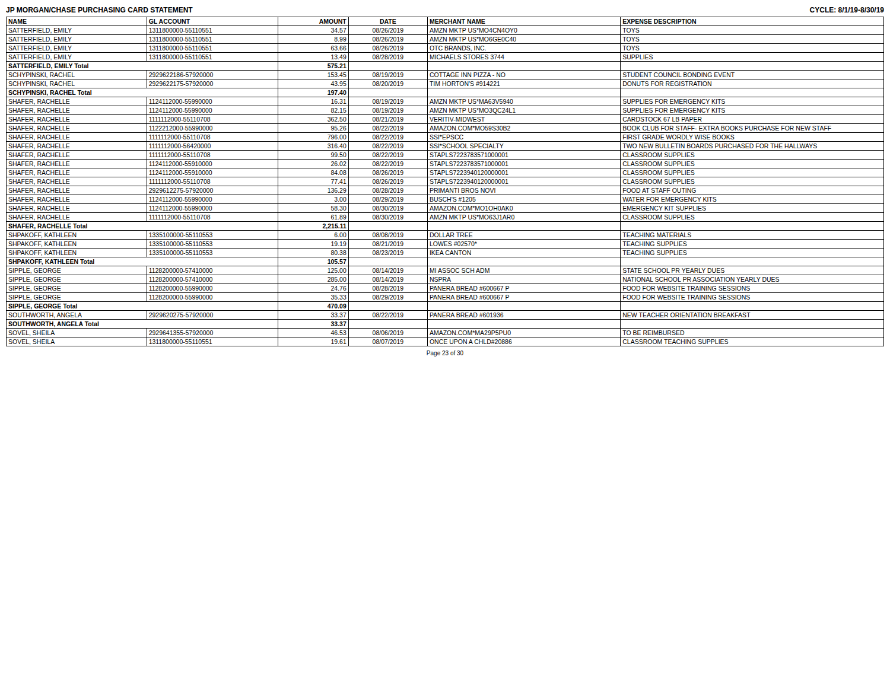JP MORGAN/CHASE PURCHASING CARD STATEMENT CYCLE: 8/1/19-8/30/19
| NAME | GL ACCOUNT | AMOUNT | DATE | MERCHANT NAME | EXPENSE DESCRIPTION |
| --- | --- | --- | --- | --- | --- |
| SATTERFIELD, EMILY | 1311800000-55110551 | 34.57 | 08/26/2019 | AMZN MKTP US*MO4CN4OY0 | TOYS |
| SATTERFIELD, EMILY | 1311800000-55110551 | 8.99 | 08/26/2019 | AMZN MKTP US*MO6GE0C40 | TOYS |
| SATTERFIELD, EMILY | 1311800000-55110551 | 63.66 | 08/26/2019 | OTC BRANDS, INC. | TOYS |
| SATTERFIELD, EMILY | 1311800000-55110551 | 13.49 | 08/28/2019 | MICHAELS STORES 3744 | SUPPLIES |
| SATTERFIELD, EMILY Total | 575.21 | | | |
| SCHYPINSKI, RACHEL | 2929622186-57920000 | 153.45 | 08/19/2019 | COTTAGE INN PIZZA - NO | STUDENT COUNCIL BONDING EVENT |
| SCHYPINSKI, RACHEL | 2929622175-57920000 | 43.95 | 08/20/2019 | TIM HORTON'S #914221 | DONUTS FOR REGISTRATION |
| SCHYPINSKI, RACHEL Total | 197.40 | | | |
| SHAFER, RACHELLE | 1124112000-55990000 | 16.31 | 08/19/2019 | AMZN MKTP US*MA63V5940 | SUPPLIES FOR EMERGENCY KITS |
| SHAFER, RACHELLE | 1124112000-55990000 | 82.15 | 08/19/2019 | AMZN MKTP US*MO3QC24L1 | SUPPLIES FOR EMERGENCY KITS |
| SHAFER, RACHELLE | 1111112000-55110708 | 362.50 | 08/21/2019 | VERITIV-MIDWEST | CARDSTOCK 67 LB PAPER |
| SHAFER, RACHELLE | 1122212000-55990000 | 95.26 | 08/22/2019 | AMAZON.COM*MO59S30B2 | BOOK CLUB FOR STAFF- EXTRA BOOKS PURCHASE FOR NEW STAFF |
| SHAFER, RACHELLE | 1111112000-55110708 | 796.00 | 08/22/2019 | SSI*EPSCC | FIRST GRADE WORDLY WISE BOOKS |
| SHAFER, RACHELLE | 1111112000-56420000 | 316.40 | 08/22/2019 | SSI*SCHOOL SPECIALTY | TWO NEW BULLETIN BOARDS PURCHASED FOR THE HALLWAYS |
| SHAFER, RACHELLE | 1111112000-55110708 | 99.50 | 08/22/2019 | STAPLS7223783571000001 | CLASSROOM SUPPLIES |
| SHAFER, RACHELLE | 1124112000-55910000 | 26.02 | 08/22/2019 | STAPLS7223783571000001 | CLASSROOM SUPPLIES |
| SHAFER, RACHELLE | 1124112000-55910000 | 84.08 | 08/26/2019 | STAPLS7223940120000001 | CLASSROOM SUPPLIES |
| SHAFER, RACHELLE | 1111112000-55110708 | 77.41 | 08/26/2019 | STAPLS7223940120000001 | CLASSROOM SUPPLIES |
| SHAFER, RACHELLE | 2929612275-57920000 | 136.29 | 08/28/2019 | PRIMANTI BROS NOVI | FOOD AT STAFF OUTING |
| SHAFER, RACHELLE | 1124112000-55990000 | 3.00 | 08/29/2019 | BUSCH'S #1205 | WATER FOR EMERGENCY KITS |
| SHAFER, RACHELLE | 1124112000-55990000 | 58.30 | 08/30/2019 | AMAZON.COM*MO1OH0AK0 | EMERGENCY KIT SUPPLIES |
| SHAFER, RACHELLE | 1111112000-55110708 | 61.89 | 08/30/2019 | AMZN MKTP US*MO63J1AR0 | CLASSROOM SUPPLIES |
| SHAFER, RACHELLE Total | 2,215.11 | | | |
| SHPAKOFF, KATHLEEN | 1335100000-55110553 | 6.00 | 08/08/2019 | DOLLAR TREE | TEACHING MATERIALS |
| SHPAKOFF, KATHLEEN | 1335100000-55110553 | 19.19 | 08/21/2019 | LOWES #02570* | TEACHING SUPPLIES |
| SHPAKOFF, KATHLEEN | 1335100000-55110553 | 80.38 | 08/23/2019 | IKEA CANTON | TEACHING SUPPLIES |
| SHPAKOFF, KATHLEEN Total | 105.57 | | | |
| SIPPLE, GEORGE | 1128200000-57410000 | 125.00 | 08/14/2019 | MI ASSOC SCH ADM | STATE SCHOOL PR YEARLY DUES |
| SIPPLE, GEORGE | 1128200000-57410000 | 285.00 | 08/14/2019 | NSPRA | NATIONAL SCHOOL PR ASSOCIATION YEARLY DUES |
| SIPPLE, GEORGE | 1128200000-55990000 | 24.76 | 08/28/2019 | PANERA BREAD #600667 P | FOOD FOR WEBSITE TRAINING SESSIONS |
| SIPPLE, GEORGE | 1128200000-55990000 | 35.33 | 08/29/2019 | PANERA BREAD #600667 P | FOOD FOR WEBSITE TRAINING SESSIONS |
| SIPPLE, GEORGE Total | 470.09 | | | |
| SOUTHWORTH, ANGELA | 2929620275-57920000 | 33.37 | 08/22/2019 | PANERA BREAD #601936 | NEW TEACHER ORIENTATION BREAKFAST |
| SOUTHWORTH, ANGELA Total | 33.37 | | | |
| SOVEL, SHEILA | 2929641355-57920000 | 46.53 | 08/06/2019 | AMAZON.COM*MA29P5PU0 | TO BE REIMBURSED |
| SOVEL, SHEILA | 1311800000-55110551 | 19.61 | 08/07/2019 | ONCE UPON A CHLD#20886 | CLASSROOM TEACHING SUPPLIES |
Page 23 of 30